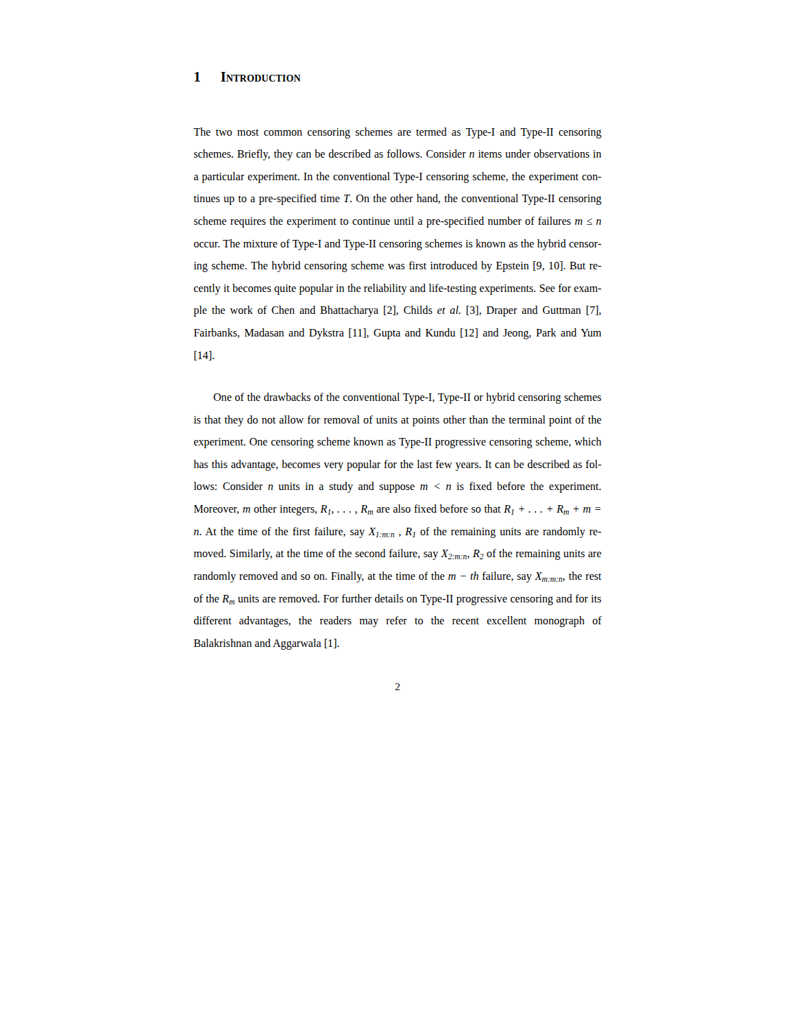1 Introduction
The two most common censoring schemes are termed as Type-I and Type-II censoring schemes. Briefly, they can be described as follows. Consider n items under observations in a particular experiment. In the conventional Type-I censoring scheme, the experiment continues up to a pre-specified time T. On the other hand, the conventional Type-II censoring scheme requires the experiment to continue until a pre-specified number of failures m ≤ n occur. The mixture of Type-I and Type-II censoring schemes is known as the hybrid censoring scheme. The hybrid censoring scheme was first introduced by Epstein [9, 10]. But recently it becomes quite popular in the reliability and life-testing experiments. See for example the work of Chen and Bhattacharya [2], Childs et al. [3], Draper and Guttman [7], Fairbanks, Madasan and Dykstra [11], Gupta and Kundu [12] and Jeong, Park and Yum [14].
One of the drawbacks of the conventional Type-I, Type-II or hybrid censoring schemes is that they do not allow for removal of units at points other than the terminal point of the experiment. One censoring scheme known as Type-II progressive censoring scheme, which has this advantage, becomes very popular for the last few years. It can be described as follows: Consider n units in a study and suppose m < n is fixed before the experiment. Moreover, m other integers, R1, . . . , Rm are also fixed before so that R1 + . . . + Rm + m = n. At the time of the first failure, say X1:m:n , R1 of the remaining units are randomly removed. Similarly, at the time of the second failure, say X2:m:n, R2 of the remaining units are randomly removed and so on. Finally, at the time of the m − th failure, say Xm:m:n, the rest of the Rm units are removed. For further details on Type-II progressive censoring and for its different advantages, the readers may refer to the recent excellent monograph of Balakrishnan and Aggarwala [1].
2